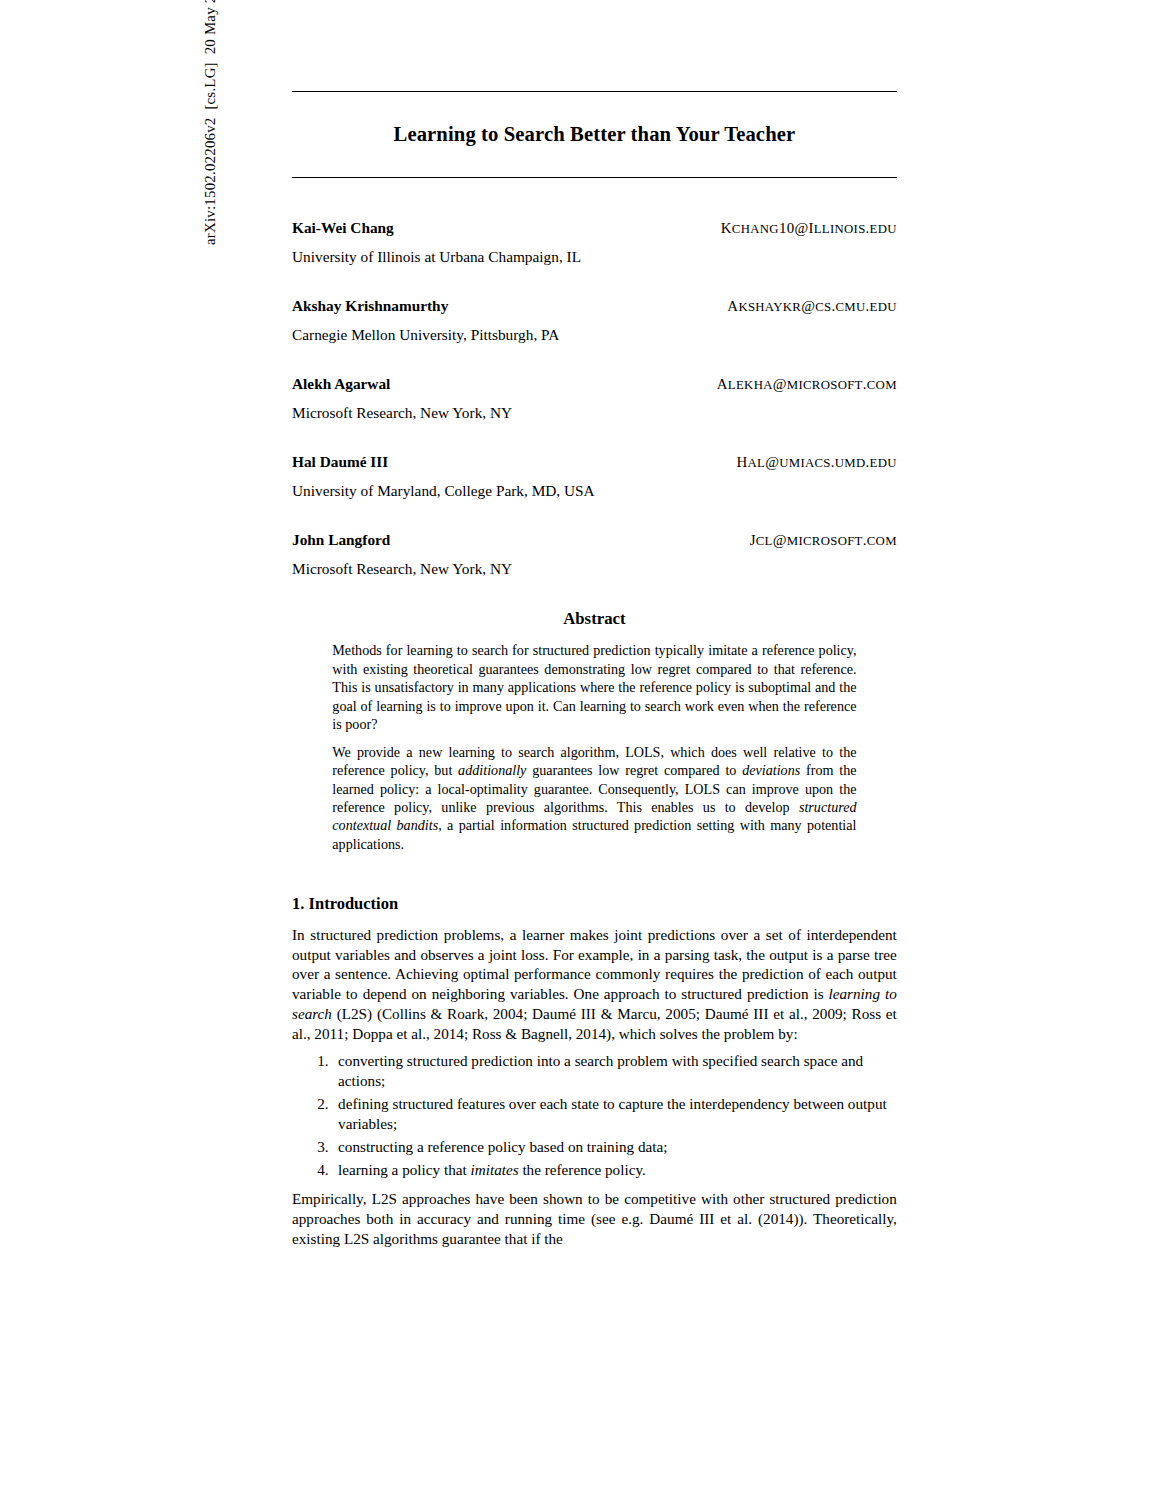arXiv:1502.02206v2 [cs.LG] 20 May 2015
Learning to Search Better than Your Teacher
Kai-Wei Chang KCHANG10@ILLINOIS. EDU
University of Illinois at Urbana Champaign, IL
Akshay Krishnamurthy AKSHAYKR@CS. CMU. EDU
Carnegie Mellon University, Pittsburgh, PA
Alekh Agarwal ALEKHA@MICROSOFT. COM
Microsoft Research, New York, NY
Hal Daumé III HAL@UMIACS. UMD. EDU
University of Maryland, College Park, MD, USA
John Langford JCL@MICROSOFT. COM
Microsoft Research, New York, NY
Abstract
Methods for learning to search for structured prediction typically imitate a reference policy, with existing theoretical guarantees demonstrating low regret compared to that reference. This is unsatisfactory in many applications where the reference policy is suboptimal and the goal of learning is to improve upon it. Can learning to search work even when the reference is poor?
We provide a new learning to search algorithm, LOLS, which does well relative to the reference policy, but additionally guarantees low regret compared to deviations from the learned policy: a local-optimality guarantee. Consequently, LOLS can improve upon the reference policy, unlike previous algorithms. This enables us to develop structured contextual bandits, a partial information structured prediction setting with many potential applications.
1. Introduction
In structured prediction problems, a learner makes joint predictions over a set of interdependent output variables and observes a joint loss. For example, in a parsing task, the output is a parse tree over a sentence. Achieving optimal performance commonly requires the prediction of each output variable to depend on neighboring variables. One approach to structured prediction is learning to search (L2S) (Collins & Roark, 2004; Daumé III & Marcu, 2005; Daumé III et al., 2009; Ross et al., 2011; Doppa et al., 2014; Ross & Bagnell, 2014), which solves the problem by:
converting structured prediction into a search problem with specified search space and actions;
defining structured features over each state to capture the interdependency between output variables;
constructing a reference policy based on training data;
learning a policy that imitates the reference policy.
Empirically, L2S approaches have been shown to be competitive with other structured prediction approaches both in accuracy and running time (see e.g. Daumé III et al. (2014)). Theoretically, existing L2S algorithms guarantee that if the